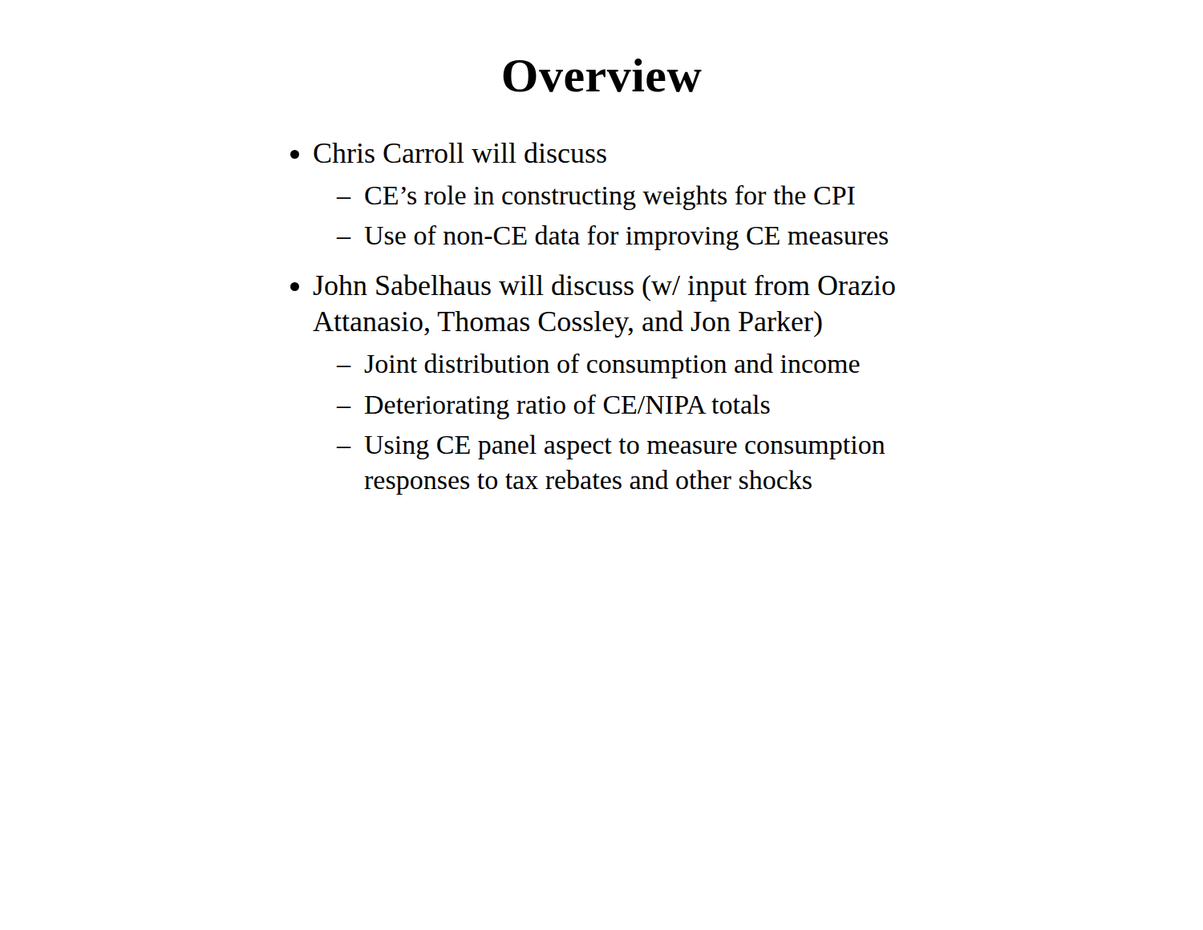Overview
Chris Carroll will discuss
CE’s role in constructing weights for the CPI
Use of non-CE data for improving CE measures
John Sabelhaus will discuss (w/ input from Orazio Attanasio, Thomas Cossley, and Jon Parker)
Joint distribution of consumption and income
Deteriorating ratio of CE/NIPA totals
Using CE panel aspect to measure consumption responses to tax rebates and other shocks